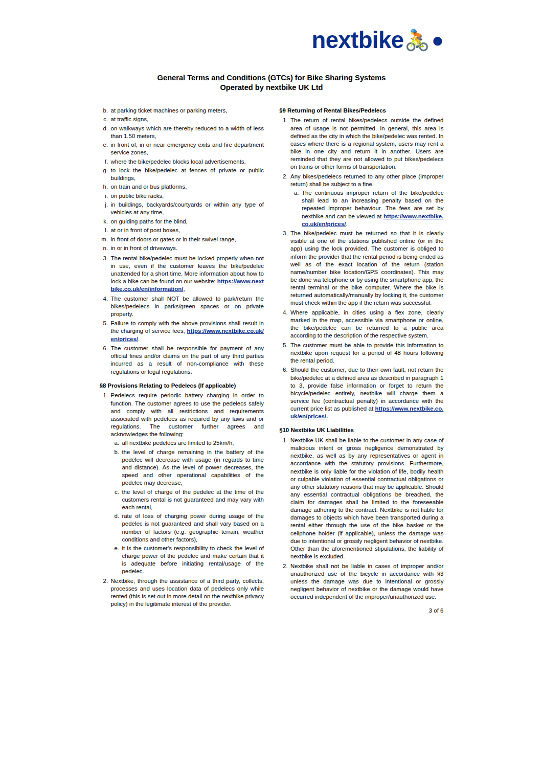nextbike🚴 ●
General Terms and Conditions (GTCs) for Bike Sharing Systems Operated by nextbike UK Ltd
at parking ticket machines or parking meters,
at traffic signs,
on walkways which are thereby reduced to a width of less than 1.50 meters,
in front of, in or near emergency exits and fire department service zones,
where the bike/pedelec blocks local advertisements,
to lock the bike/pedelec at fences of private or public buildings,
on train and or bus platforms,
on public bike racks,
in buildings, backyards/courtyards or within any type of vehicles at any time,
on guiding paths for the blind,
at or in front of post boxes,
in front of doors or gates or in their swivel range,
in or in front of driveways.
The rental bike/pedelec must be locked properly when not in use, even if the customer leaves the bike/pedelec unattended for a short time. More information about how to lock a bike can be found on our website: https://www.nextbike.co.uk/en/information/,
The customer shall NOT be allowed to park/return the bikes/pedelecs in parks/green spaces or on private property.
Failure to comply with the above provisions shall result in the charging of service fees, https://www.nextbike.co.uk/en/prices/.
The customer shall be responsible for payment of any official fines and/or claims on the part of any third parties incurred as a result of non-compliance with these regulations or legal regulations.
§8 Provisions Relating to Pedelecs (If applicable)
Pedelecs require periodic battery charging in order to function. The customer agrees to use the pedelecs safely and comply with all restrictions and requirements associated with pedelecs as required by any laws and or regulations. The customer further agrees and acknowledges the following:
all nextbike pedelecs are limited to 25km/h,
the level of charge remaining in the battery of the pedelec will decrease with usage (in regards to time and distance). As the level of power decreases, the speed and other operational capabilities of the pedelec may decrease,
the level of charge of the pedelec at the time of the customers rental is not guaranteed and may vary with each rental,
rate of loss of charging power during usage of the pedelec is not guaranteed and shall vary based on a number of factors (e.g. geographic terrain, weather conditions and other factors),
it is the customer's responsibility to check the level of charge power of the pedelec and make certain that it is adequate before initiating rental/usage of the pedelec.
Nextbike, through the assistance of a third party, collects, processes and uses location data of pedelecs only while rented (this is set out in more detail on the nextbike privacy policy) in the legitimate interest of the provider.
§9 Returning of Rental Bikes/Pedelecs
The return of rental bikes/pedelecs outside the defined area of usage is not permitted. In general, this area is defined as the city in which the bike/pedelec was rented. In cases where there is a regional system, users may rent a bike in one city and return it in another. Users are reminded that they are not allowed to put bikes/pedelecs on trains or other forms of transportation.
Any bikes/pedelecs returned to any other place (improper return) shall be subject to a fine.
The continuous improper return of the bike/pedelec shall lead to an increasing penalty based on the repeated improper behaviour. The fees are set by nextbike and can be viewed at https://www.nextbike.co.uk/en/prices/.
The bike/pedelec must be returned so that it is clearly visible at one of the stations published online (or in the app) using the lock provided. The customer is obliged to inform the provider that the rental period is being ended as well as of the exact location of the return (station name/number bike location/GPS coordinates). This may be done via telephone or by using the smartphone app, the rental terminal or the bike computer. Where the bike is returned automatically/manually by locking it, the customer must check within the app if the return was successful.
Where applicable, in cities using a flex zone, clearly marked in the map, accessible via smartphone or online, the bike/pedelec can be returned to a public area according to the description of the respective system.
The customer must be able to provide this information to nextbike upon request for a period of 48 hours following the rental period.
Should the customer, due to their own fault, not return the bike/pedelec at a defined area as described in paragraph 1 to 3, provide false information or forget to return the bicycle/pedelec entirely, nextbike will charge them a service fee (contractual penalty) in accordance with the current price list as published at https://www.nextbike.co.uk/en/prices/.
§10 Nextbike UK Liabilities
Nextbike UK shall be liable to the customer in any case of malicious intent or gross negligence demonstrated by nextbike, as well as by any representatives or agent in accordance with the statutory provisions. Furthermore, nextbike is only liable for the violation of life, bodily health or culpable violation of essential contractual obligations or any other statutory reasons that may be applicable. Should any essential contractual obligations be breached, the claim for damages shall be limited to the foreseeable damage adhering to the contract. Nextbike is not liable for damages to objects which have been transported during a rental either through the use of the bike basket or the cellphone holder (if applicable), unless the damage was due to intentional or grossly negligent behavior of nextbike. Other than the aforementioned stipulations, the liability of nextbike is excluded.
Nextbike shall not be liable in cases of improper and/or unauthorized use of the bicycle in accordance with §3 unless the damage was due to intentional or grossly negligent behavior of nextbike or the damage would have occurred independent of the improper/unauthorized use.
3 of 6